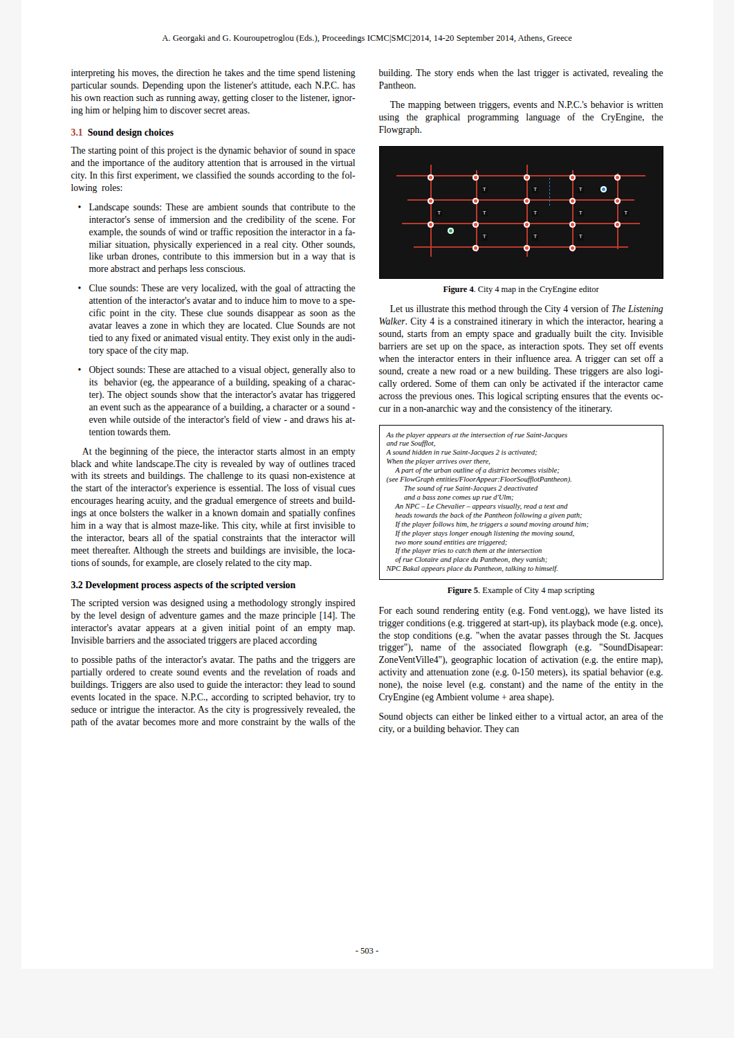A. Georgaki and G. Kouroupetroglou (Eds.), Proceedings ICMC|SMC|2014, 14-20 September 2014, Athens, Greece
interpreting his moves, the direction he takes and the time spend listening particular sounds. Depending upon the listener's attitude, each N.P.C. has his own reaction such as running away, getting closer to the listener, ignoring him or helping him to discover secret areas.
3.1 Sound design choices
The starting point of this project is the dynamic behavior of sound in space and the importance of the auditory attention that is arroused in the virtual city. In this first experiment, we classified the sounds according to the following roles:
Landscape sounds: These are ambient sounds that contribute to the interactor's sense of immersion and the credibility of the scene. For example, the sounds of wind or traffic reposition the interactor in a familiar situation, physically experienced in a real city. Other sounds, like urban drones, contribute to this immersion but in a way that is more abstract and perhaps less conscious.
Clue sounds: These are very localized, with the goal of attracting the attention of the interactor's avatar and to induce him to move to a specific point in the city. These clue sounds disappear as soon as the avatar leaves a zone in which they are located. Clue Sounds are not tied to any fixed or animated visual entity. They exist only in the auditory space of the city map.
Object sounds: These are attached to a visual object, generally also to its behavior (eg, the appearance of a building, speaking of a character). The object sounds show that the interactor's avatar has triggered an event such as the appearance of a building, a character or a sound - even while outside of the interactor's field of view - and draws his attention towards them.
At the beginning of the piece, the interactor starts almost in an empty black and white landscape.The city is revealed by way of outlines traced with its streets and buildings. The challenge to its quasi non-existence at the start of the interactor's experience is essential. The loss of visual cues encourages hearing acuity, and the gradual emergence of streets and buildings at once bolsters the walker in a known domain and spatially confines him in a way that is almost maze-like. This city, while at first invisible to the interactor, bears all of the spatial constraints that the interactor will meet thereafter. Although the streets and buildings are invisible, the locations of sounds, for example, are closely related to the city map.
3.2 Development process aspects of the scripted version
The scripted version was designed using a methodology strongly inspired by the level design of adventure games and the maze principle [14]. The interactor's avatar appears at a given initial point of an empty map. Invisible barriers and the associated triggers are placed according
to possible paths of the interactor's avatar. The paths and the triggers are partially ordered to create sound events and the revelation of roads and buildings. Triggers are also used to guide the interactor: they lead to sound events located in the space. N.P.C., according to scripted behavior, try to seduce or intrigue the interactor. As the city is progressively revealed, the path of the avatar becomes more and more constraint by the walls of the building. The story ends when the last trigger is activated, revealing the Pantheon.
The mapping between triggers, events and N.P.C.'s behavior is written using the graphical programming language of the CryEngine, the Flowgraph.
T
T
T
T
T
T
T
T
T
T
T
Figure 4. City 4 map in the CryEngine editor
Let us illustrate this method through the City 4 version of The Listening Walker. City 4 is a constrained itinerary in which the interactor, hearing a sound, starts from an empty space and gradually built the city. Invisible barriers are set up on the space, as interaction spots. They set off events when the interactor enters in their influence area. A trigger can set off a sound, create a new road or a new building. These triggers are also logically ordered. Some of them can only be activated if the interactor came across the previous ones. This logical scripting ensures that the events occur in a non-anarchic way and the consistency of the itinerary.
As the player appears at the intersection of rue Saint-Jacques
and rue Soufflot,
A sound hidden in rue Saint-Jacques 2 is activated;
When the player arrives over there,
A part of the urban outline of a district becomes visible;
(see FlowGraph entities/FloorAppear:FloorSoufflotPantheon).
The sound of rue Saint-Jacques 2 deactivated
and a bass zone comes up rue d'Ulm;
An NPC – Le Chevalier – appears visually, read a text and
heads towards the back of the Pantheon following a given path;
If the player follows him, he triggers a sound moving around him;
If the player stays longer enough listening the moving sound,
two more sound entities are triggered;
If the player tries to catch them at the intersection
of rue Clotaire and place du Pantheon, they vanish;
NPC Bakal appears place du Pantheon, talking to himself.
Figure 5. Example of City 4 map scripting
For each sound rendering entity (e.g. Fond vent.ogg), we have listed its trigger conditions (e.g. triggered at start-up), its playback mode (e.g. once), the stop conditions (e.g. "when the avatar passes through the St. Jacques trigger"), name of the associated flowgraph (e.g. "SoundDisapear: ZoneVentVille4"), geographic location of activation (e.g. the entire map), activity and attenuation zone (e.g. 0-150 meters), its spatial behavior (e.g. none), the noise level (e.g. constant) and the name of the entity in the CryEngine (eg Ambient volume + area shape).
Sound objects can either be linked either to a virtual actor, an area of the city, or a building behavior. They can
- 503 -